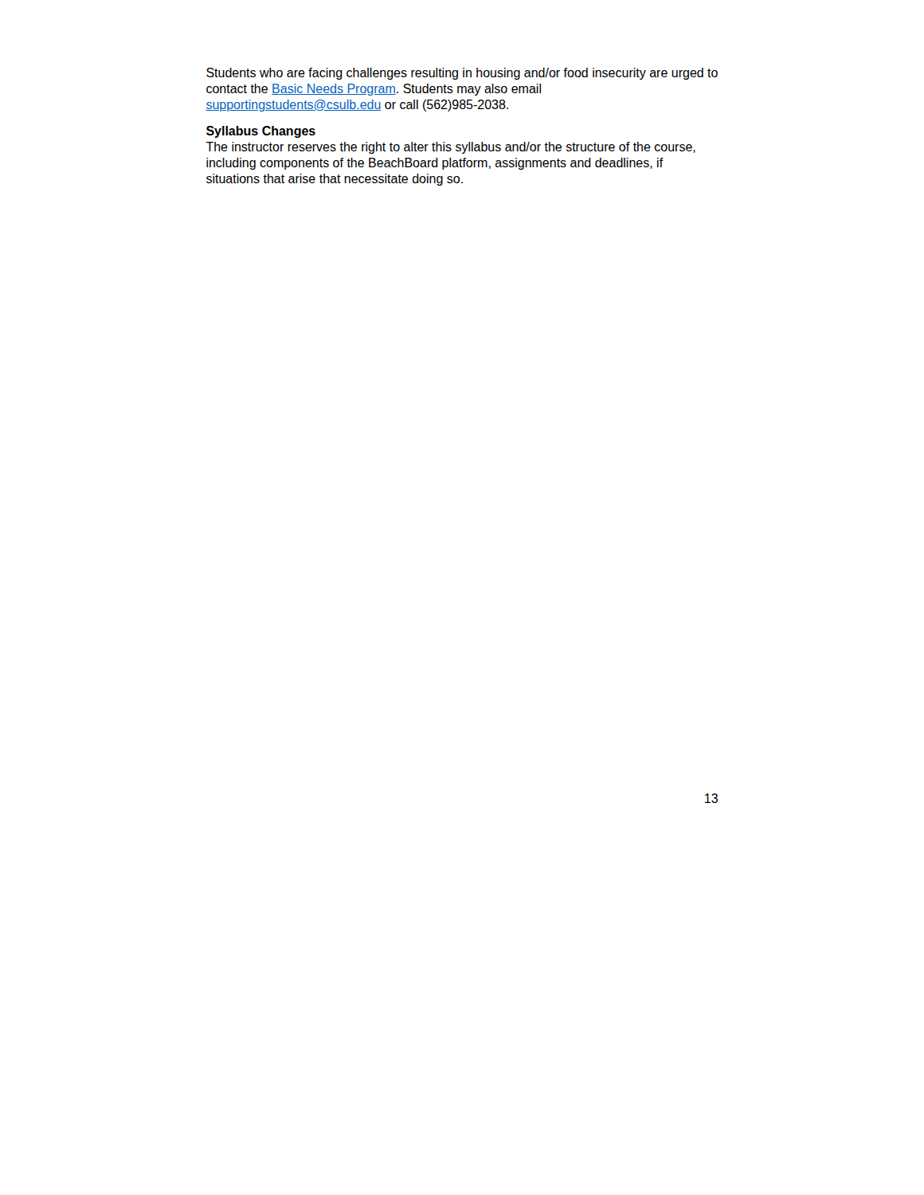Students who are facing challenges resulting in housing and/or food insecurity are urged to contact the Basic Needs Program. Students may also email supportingstudents@csulb.edu or call (562)985-2038.
Syllabus Changes
The instructor reserves the right to alter this syllabus and/or the structure of the course, including components of the BeachBoard platform, assignments and deadlines, if situations that arise that necessitate doing so.
13